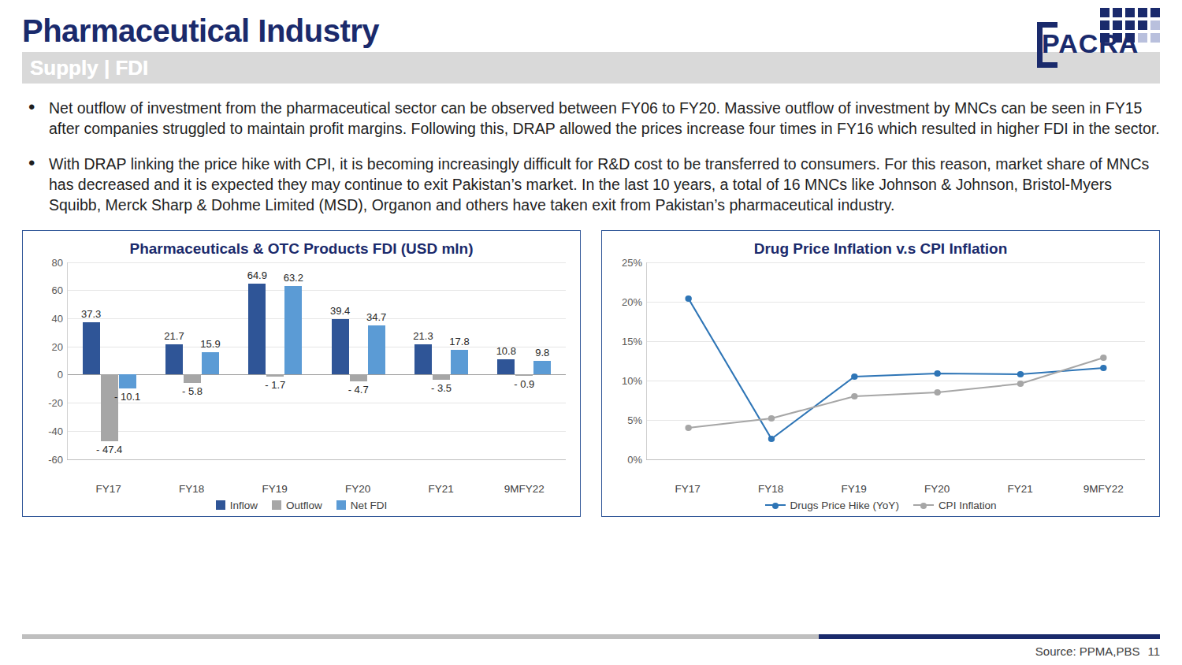PACRA
Pharmaceutical Industry
Supply | FDI
Net outflow of investment from the pharmaceutical sector can be observed between FY06 to FY20. Massive outflow of investment by MNCs can be seen in FY15 after companies struggled to maintain profit margins. Following this, DRAP allowed the prices increase four times in FY16 which resulted in higher FDI in the sector.
With DRAP linking the price hike with CPI, it is becoming increasingly difficult for R&D cost to be transferred to consumers. For this reason, market share of MNCs has decreased and it is expected they may continue to exit Pakistan’s market. In the last 10 years, a total of 16 MNCs like Johnson & Johnson, Bristol-Myers Squibb, Merck Sharp & Dohme Limited (MSD), Organon and others have taken exit from Pakistan’s pharmaceutical industry.
Pharmaceuticals & OTC Products FDI (USD mln)
80
60
40
20
0
-20
-40
-60
37.3
- 47.4
- 10.1
21.7
- 5.8
15.9
64.9
- 1.7
63.2
39.4
- 4.7
34.7
21.3
- 3.5
17.8
10.8
- 0.9
9.8
FY17
FY18
FY19
FY20
FY21
9MFY22
Inflow
Outflow
Net FDI
Drug Price Inflation v.s CPI Inflation
25%
20%
15%
10%
5%
0%
FY17
FY18
FY19
FY20
FY21
9MFY22
Drugs Price Hike (YoY)
CPI Inflation
Source: PPMA,PBS 11